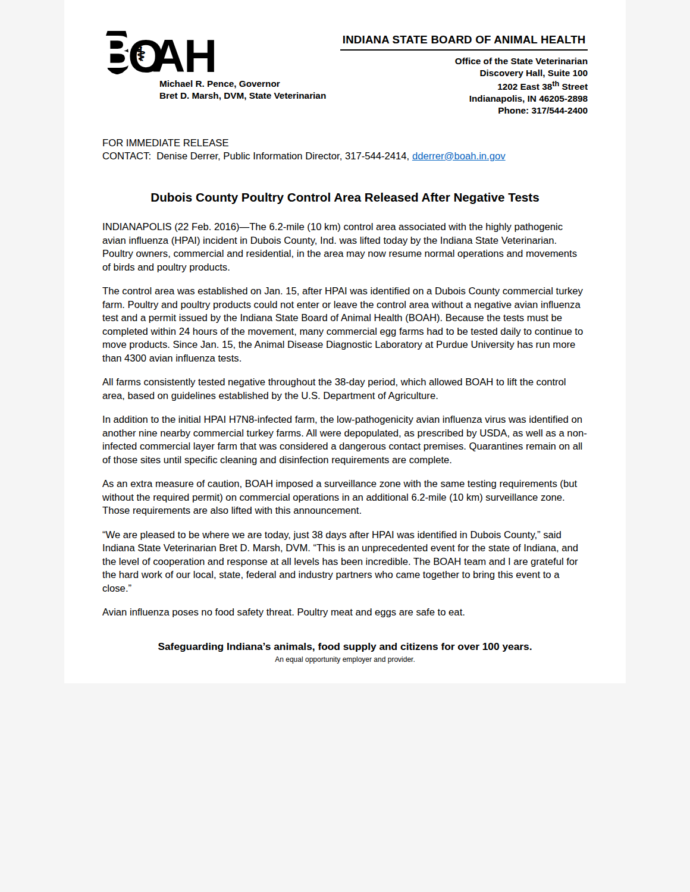BOAH
Michael R. Pence, Governor
Bret D. Marsh, DVM, State Veterinarian
INDIANA STATE BOARD OF ANIMAL HEALTH
Office of the State Veterinarian
Discovery Hall, Suite 100
1202 East 38th Street
Indianapolis, IN 46205-2898
Phone: 317/544-2400
FOR IMMEDIATE RELEASE
CONTACT: Denise Derrer, Public Information Director, 317-544-2414, dderrer@boah.in.gov
Dubois County Poultry Control Area Released After Negative Tests
INDIANAPOLIS (22 Feb. 2016)—The 6.2-mile (10 km) control area associated with the highly pathogenic avian influenza (HPAI) incident in Dubois County, Ind. was lifted today by the Indiana State Veterinarian. Poultry owners, commercial and residential, in the area may now resume normal operations and movements of birds and poultry products.
The control area was established on Jan. 15, after HPAI was identified on a Dubois County commercial turkey farm. Poultry and poultry products could not enter or leave the control area without a negative avian influenza test and a permit issued by the Indiana State Board of Animal Health (BOAH). Because the tests must be completed within 24 hours of the movement, many commercial egg farms had to be tested daily to continue to move products. Since Jan. 15, the Animal Disease Diagnostic Laboratory at Purdue University has run more than 4300 avian influenza tests.
All farms consistently tested negative throughout the 38-day period, which allowed BOAH to lift the control area, based on guidelines established by the U.S. Department of Agriculture.
In addition to the initial HPAI H7N8-infected farm, the low-pathogenicity avian influenza virus was identified on another nine nearby commercial turkey farms. All were depopulated, as prescribed by USDA, as well as a non-infected commercial layer farm that was considered a dangerous contact premises. Quarantines remain on all of those sites until specific cleaning and disinfection requirements are complete.
As an extra measure of caution, BOAH imposed a surveillance zone with the same testing requirements (but without the required permit) on commercial operations in an additional 6.2-mile (10 km) surveillance zone. Those requirements are also lifted with this announcement.
“We are pleased to be where we are today, just 38 days after HPAI was identified in Dubois County,” said Indiana State Veterinarian Bret D. Marsh, DVM. “This is an unprecedented event for the state of Indiana, and the level of cooperation and response at all levels has been incredible. The BOAH team and I are grateful for the hard work of our local, state, federal and industry partners who came together to bring this event to a close.”
Avian influenza poses no food safety threat. Poultry meat and eggs are safe to eat.
Safeguarding Indiana’s animals, food supply and citizens for over 100 years.
An equal opportunity employer and provider.